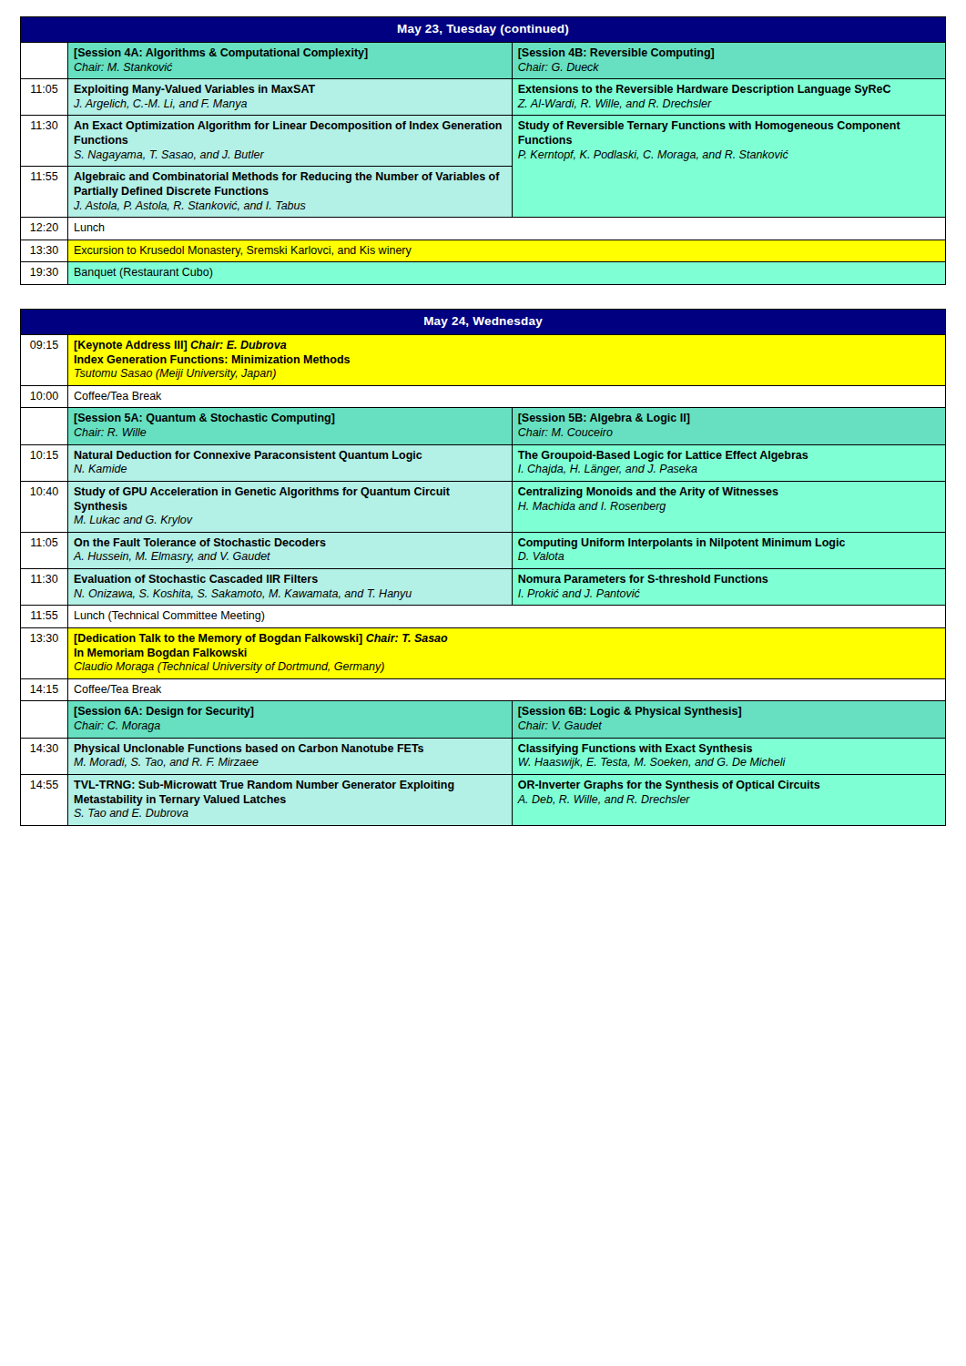| May 23, Tuesday (continued) |
| | [Session 4A: Algorithms & Computational Complexity] Chair: M. Stanković | [Session 4B: Reversible Computing] Chair: G. Dueck |
| 11:05 | Exploiting Many-Valued Variables in MaxSAT J. Argelich, C.-M. Li, and F. Manya | Extensions to the Reversible Hardware Description Language SyReC Z. Al-Wardi, R. Wille, and R. Drechsler |
| 11:30 | An Exact Optimization Algorithm for Linear Decomposition of Index Generation Functions S. Nagayama, T. Sasao, and J. Butler | Study of Reversible Ternary Functions with Homogeneous Component Functions P. Kerntopf, K. Podlaski, C. Moraga, and R. Stanković |
| 11:55 | Algebraic and Combinatorial Methods for Reducing the Number of Variables of Partially Defined Discrete Functions J. Astola, P. Astola, R. Stanković, and I. Tabus |
| 12:20 | Lunch |
| 13:30 | Excursion to Krusedol Monastery, Sremski Karlovci, and Kis winery |
| 19:30 | Banquet (Restaurant Cubo) |
| May 24, Wednesday |
| 09:15 | [Keynote Address III] Chair: E. Dubrova Index Generation Functions: Minimization Methods Tsutomu Sasao (Meiji University, Japan) |
| 10:00 | Coffee/Tea Break |
| | [Session 5A: Quantum & Stochastic Computing] Chair: R. Wille | [Session 5B: Algebra & Logic II] Chair: M. Couceiro |
| 10:15 | Natural Deduction for Connexive Paraconsistent Quantum Logic N. Kamide | The Groupoid-Based Logic for Lattice Effect Algebras I. Chajda, H. Länger, and J. Paseka |
| 10:40 | Study of GPU Acceleration in Genetic Algorithms for Quantum Circuit Synthesis M. Lukac and G. Krylov | Centralizing Monoids and the Arity of Witnesses H. Machida and I. Rosenberg |
| 11:05 | On the Fault Tolerance of Stochastic Decoders A. Hussein, M. Elmasry, and V. Gaudet | Computing Uniform Interpolants in Nilpotent Minimum Logic D. Valota |
| 11:30 | Evaluation of Stochastic Cascaded IIR Filters N. Onizawa, S. Koshita, S. Sakamoto, M. Kawamata, and T. Hanyu | Nomura Parameters for S-threshold Functions I. Prokić and J. Pantović |
| 11:55 | Lunch (Technical Committee Meeting) |
| 13:30 | [Dedication Talk to the Memory of Bogdan Falkowski] Chair: T. Sasao In Memoriam Bogdan Falkowski Claudio Moraga (Technical University of Dortmund, Germany) |
| 14:15 | Coffee/Tea Break |
| | [Session 6A: Design for Security] Chair: C. Moraga | [Session 6B: Logic & Physical Synthesis] Chair: V. Gaudet |
| 14:30 | Physical Unclonable Functions based on Carbon Nanotube FETs M. Moradi, S. Tao, and R. F. Mirzaee | Classifying Functions with Exact Synthesis W. Haaswijk, E. Testa, M. Soeken, and G. De Micheli |
| 14:55 | TVL-TRNG: Sub-Microwatt True Random Number Generator Exploiting Metastability in Ternary Valued Latches S. Tao and E. Dubrova | OR-Inverter Graphs for the Synthesis of Optical Circuits A. Deb, R. Wille, and R. Drechsler |